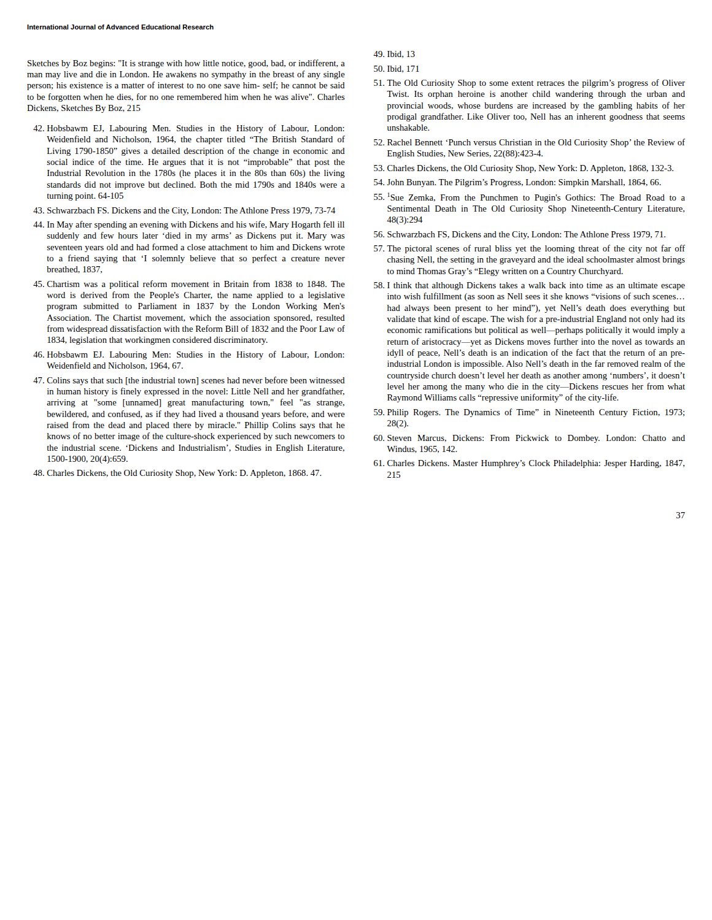International Journal of Advanced Educational Research
Sketches by Boz begins: "It is strange with how little notice, good, bad, or indifferent, a man may live and die in London. He awakens no sympathy in the breast of any single person; his existence is a matter of interest to no one save him- self; he cannot be said to be forgotten when he dies, for no one remembered him when he was alive". Charles Dickens, Sketches By Boz, 215
Hobsbawm EJ, Labouring Men. Studies in the History of Labour, London: Weidenfield and Nicholson, 1964, the chapter titled “The British Standard of Living 1790-1850” gives a detailed description of the change in economic and social indice of the time. He argues that it is not “improbable” that post the Industrial Revolution in the 1780s (he places it in the 80s than 60s) the living standards did not improve but declined. Both the mid 1790s and 1840s were a turning point. 64-105
Schwarzbach FS. Dickens and the City, London: The Athlone Press 1979, 73-74
In May after spending an evening with Dickens and his wife, Mary Hogarth fell ill suddenly and few hours later ‘died in my arms’ as Dickens put it. Mary was seventeen years old and had formed a close attachment to him and Dickens wrote to a friend saying that ‘I solemnly believe that so perfect a creature never breathed, 1837,
Chartism was a political reform movement in Britain from 1838 to 1848. The word is derived from the People's Charter, the name applied to a legislative program submitted to Parliament in 1837 by the London Working Men's Association. The Chartist movement, which the association sponsored, resulted from widespread dissatisfaction with the Reform Bill of 1832 and the Poor Law of 1834, legislation that workingmen considered discriminatory.
Hobsbawm EJ. Labouring Men: Studies in the History of Labour, London: Weidenfield and Nicholson, 1964, 67.
Colins says that such [the industrial town] scenes had never before been witnessed in human history is finely expressed in the novel: Little Nell and her grandfather, arriving at "some [unnamed] great manufacturing town," feel "as strange, bewildered, and confused, as if they had lived a thousand years before, and were raised from the dead and placed there by miracle." Phillip Colins says that he knows of no better image of the culture-shock experienced by such newcomers to the industrial scene. ‘Dickens and Industrialism’, Studies in English Literature, 1500-1900, 20(4):659.
Charles Dickens, the Old Curiosity Shop, New York: D. Appleton, 1868. 47.
Ibid, 13
Ibid, 171
The Old Curiosity Shop to some extent retraces the pilgrim’s progress of Oliver Twist. Its orphan heroine is another child wandering through the urban and provincial woods, whose burdens are increased by the gambling habits of her prodigal grandfather. Like Oliver too, Nell has an inherent goodness that seems unshakable.
Rachel Bennett ‘Punch versus Christian in the Old Curiosity Shop’ the Review of English Studies, New Series, 22(88):423-4.
Charles Dickens, the Old Curiosity Shop, New York: D. Appleton, 1868, 132-3.
John Bunyan. The Pilgrim’s Progress, London: Simpkin Marshall, 1864, 66.
1Sue Zemka, From the Punchmen to Pugin's Gothics: The Broad Road to a Sentimental Death in The Old Curiosity Shop Nineteenth-Century Literature, 48(3):294
Schwarzbach FS, Dickens and the City, London: The Athlone Press 1979, 71.
The pictoral scenes of rural bliss yet the looming threat of the city not far off chasing Nell, the setting in the graveyard and the ideal schoolmaster almost brings to mind Thomas Gray’s “Elegy written on a Country Churchyard.
I think that although Dickens takes a walk back into time as an ultimate escape into wish fulfillment (as soon as Nell sees it she knows “visions of such scenes…had always been present to her mind”), yet Nell’s death does everything but validate that kind of escape. The wish for a pre-industrial England not only had its economic ramifications but political as well—perhaps politically it would imply a return of aristocracy—yet as Dickens moves further into the novel as towards an idyll of peace, Nell’s death is an indication of the fact that the return of an pre-industrial London is impossible. Also Nell’s death in the far removed realm of the countryside church doesn’t level her death as another among ‘numbers’, it doesn’t level her among the many who die in the city—Dickens rescues her from what Raymond Williams calls “repressive uniformity” of the city-life.
Philip Rogers. The Dynamics of Time” in Nineteenth Century Fiction, 1973; 28(2).
Steven Marcus, Dickens: From Pickwick to Dombey. London: Chatto and Windus, 1965, 142.
Charles Dickens. Master Humphrey’s Clock Philadelphia: Jesper Harding, 1847, 215
37